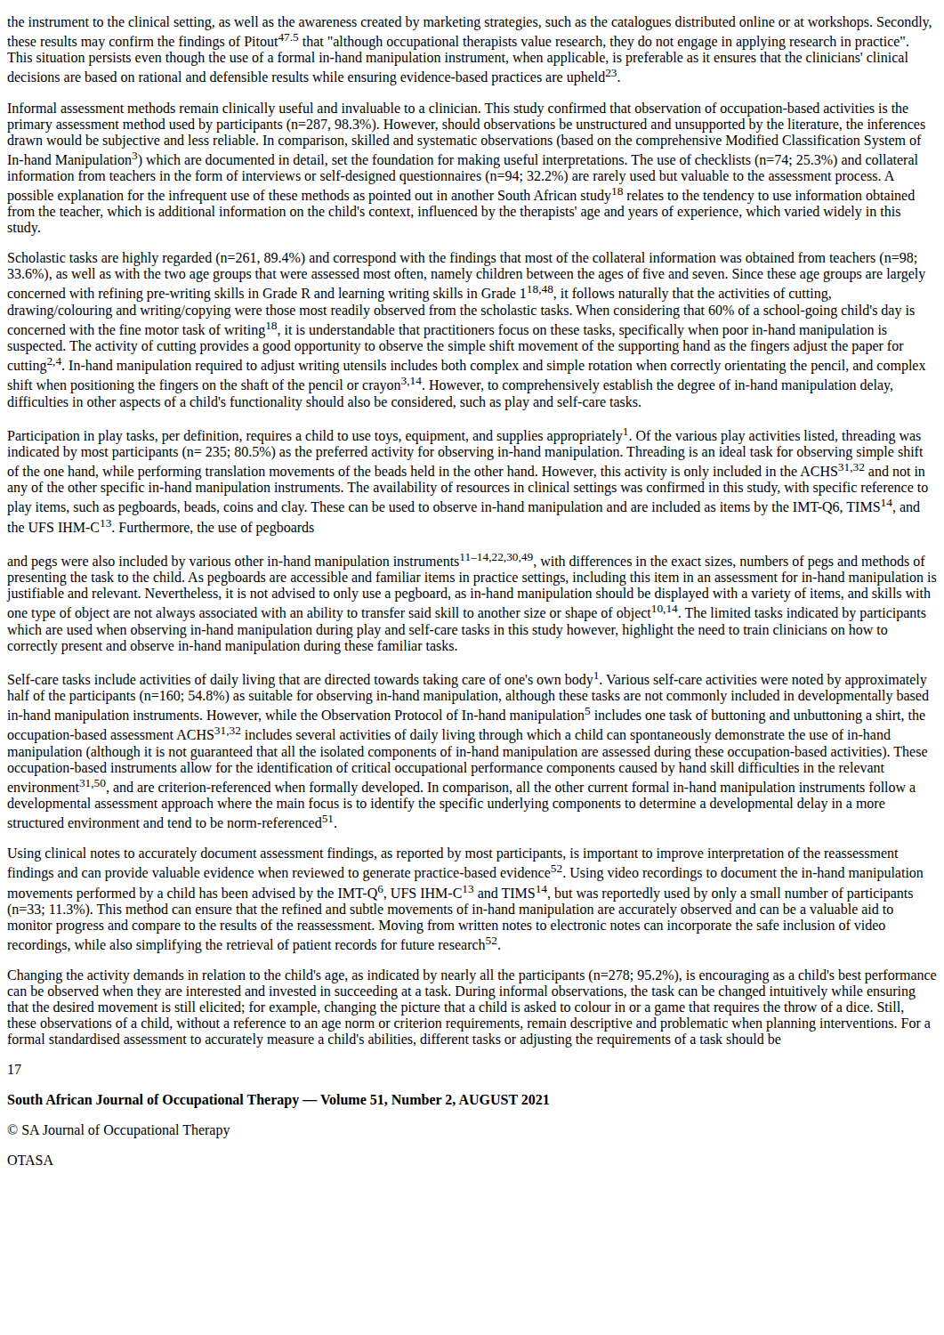the instrument to the clinical setting, as well as the awareness created by marketing strategies, such as the catalogues distributed online or at workshops. Secondly, these results may confirm the findings of Pitout47.5 that "although occupational therapists value research, they do not engage in applying research in practice". This situation persists even though the use of a formal in-hand manipulation instrument, when applicable, is preferable as it ensures that the clinicians' clinical decisions are based on rational and defensible results while ensuring evidence-based practices are upheld23.
Informal assessment methods remain clinically useful and invaluable to a clinician. This study confirmed that observation of occupation-based activities is the primary assessment method used by participants (n=287, 98.3%). However, should observations be unstructured and unsupported by the literature, the inferences drawn would be subjective and less reliable. In comparison, skilled and systematic observations (based on the comprehensive Modified Classification System of In-hand Manipulation3) which are documented in detail, set the foundation for making useful interpretations. The use of checklists (n=74; 25.3%) and collateral information from teachers in the form of interviews or self-designed questionnaires (n=94; 32.2%) are rarely used but valuable to the assessment process. A possible explanation for the infrequent use of these methods as pointed out in another South African study18 relates to the tendency to use information obtained from the teacher, which is additional information on the child's context, influenced by the therapists' age and years of experience, which varied widely in this study.
Scholastic tasks are highly regarded (n=261, 89.4%) and correspond with the findings that most of the collateral information was obtained from teachers (n=98; 33.6%), as well as with the two age groups that were assessed most often, namely children between the ages of five and seven. Since these age groups are largely concerned with refining pre-writing skills in Grade R and learning writing skills in Grade 118,48, it follows naturally that the activities of cutting, drawing/colouring and writing/copying were those most readily observed from the scholastic tasks. When considering that 60% of a school-going child's day is concerned with the fine motor task of writing18, it is understandable that practitioners focus on these tasks, specifically when poor in-hand manipulation is suspected. The activity of cutting provides a good opportunity to observe the simple shift movement of the supporting hand as the fingers adjust the paper for cutting2,4. In-hand manipulation required to adjust writing utensils includes both complex and simple rotation when correctly orientating the pencil, and complex shift when positioning the fingers on the shaft of the pencil or crayon3,14. However, to comprehensively establish the degree of in-hand manipulation delay, difficulties in other aspects of a child's functionality should also be considered, such as play and self-care tasks.
Participation in play tasks, per definition, requires a child to use toys, equipment, and supplies appropriately1. Of the various play activities listed, threading was indicated by most participants (n= 235; 80.5%) as the preferred activity for observing in-hand manipulation. Threading is an ideal task for observing simple shift of the one hand, while performing translation movements of the beads held in the other hand. However, this activity is only included in the ACHS31,32 and not in any of the other specific in-hand manipulation instruments. The availability of resources in clinical settings was confirmed in this study, with specific reference to play items, such as pegboards, beads, coins and clay. These can be used to observe in-hand manipulation and are included as items by the IMT-Q6, TIMS14, and the UFS IHM-C13. Furthermore, the use of pegboards
and pegs were also included by various other in-hand manipulation instruments11–14,22,30,49, with differences in the exact sizes, numbers of pegs and methods of presenting the task to the child. As pegboards are accessible and familiar items in practice settings, including this item in an assessment for in-hand manipulation is justifiable and relevant. Nevertheless, it is not advised to only use a pegboard, as in-hand manipulation should be displayed with a variety of items, and skills with one type of object are not always associated with an ability to transfer said skill to another size or shape of object10,14. The limited tasks indicated by participants which are used when observing in-hand manipulation during play and self-care tasks in this study however, highlight the need to train clinicians on how to correctly present and observe in-hand manipulation during these familiar tasks.
Self-care tasks include activities of daily living that are directed towards taking care of one's own body1. Various self-care activities were noted by approximately half of the participants (n=160; 54.8%) as suitable for observing in-hand manipulation, although these tasks are not commonly included in developmentally based in-hand manipulation instruments. However, while the Observation Protocol of In-hand manipulation5 includes one task of buttoning and unbuttoning a shirt, the occupation-based assessment ACHS31,32 includes several activities of daily living through which a child can spontaneously demonstrate the use of in-hand manipulation (although it is not guaranteed that all the isolated components of in-hand manipulation are assessed during these occupation-based activities). These occupation-based instruments allow for the identification of critical occupational performance components caused by hand skill difficulties in the relevant environment31,50, and are criterion-referenced when formally developed. In comparison, all the other current formal in-hand manipulation instruments follow a developmental assessment approach where the main focus is to identify the specific underlying components to determine a developmental delay in a more structured environment and tend to be norm-referenced51.
Using clinical notes to accurately document assessment findings, as reported by most participants, is important to improve interpretation of the reassessment findings and can provide valuable evidence when reviewed to generate practice-based evidence52. Using video recordings to document the in-hand manipulation movements performed by a child has been advised by the IMT-Q6, UFS IHM-C13 and TIMS14, but was reportedly used by only a small number of participants (n=33; 11.3%). This method can ensure that the refined and subtle movements of in-hand manipulation are accurately observed and can be a valuable aid to monitor progress and compare to the results of the reassessment. Moving from written notes to electronic notes can incorporate the safe inclusion of video recordings, while also simplifying the retrieval of patient records for future research52.
Changing the activity demands in relation to the child's age, as indicated by nearly all the participants (n=278; 95.2%), is encouraging as a child's best performance can be observed when they are interested and invested in succeeding at a task. During informal observations, the task can be changed intuitively while ensuring that the desired movement is still elicited; for example, changing the picture that a child is asked to colour in or a game that requires the throw of a dice. Still, these observations of a child, without a reference to an age norm or criterion requirements, remain descriptive and problematic when planning interventions. For a formal standardised assessment to accurately measure a child's abilities, different tasks or adjusting the requirements of a task should be
17
South African Journal of Occupational Therapy — Volume 51, Number 2, AUGUST 2021
© SA Journal of Occupational Therapy
OTASA